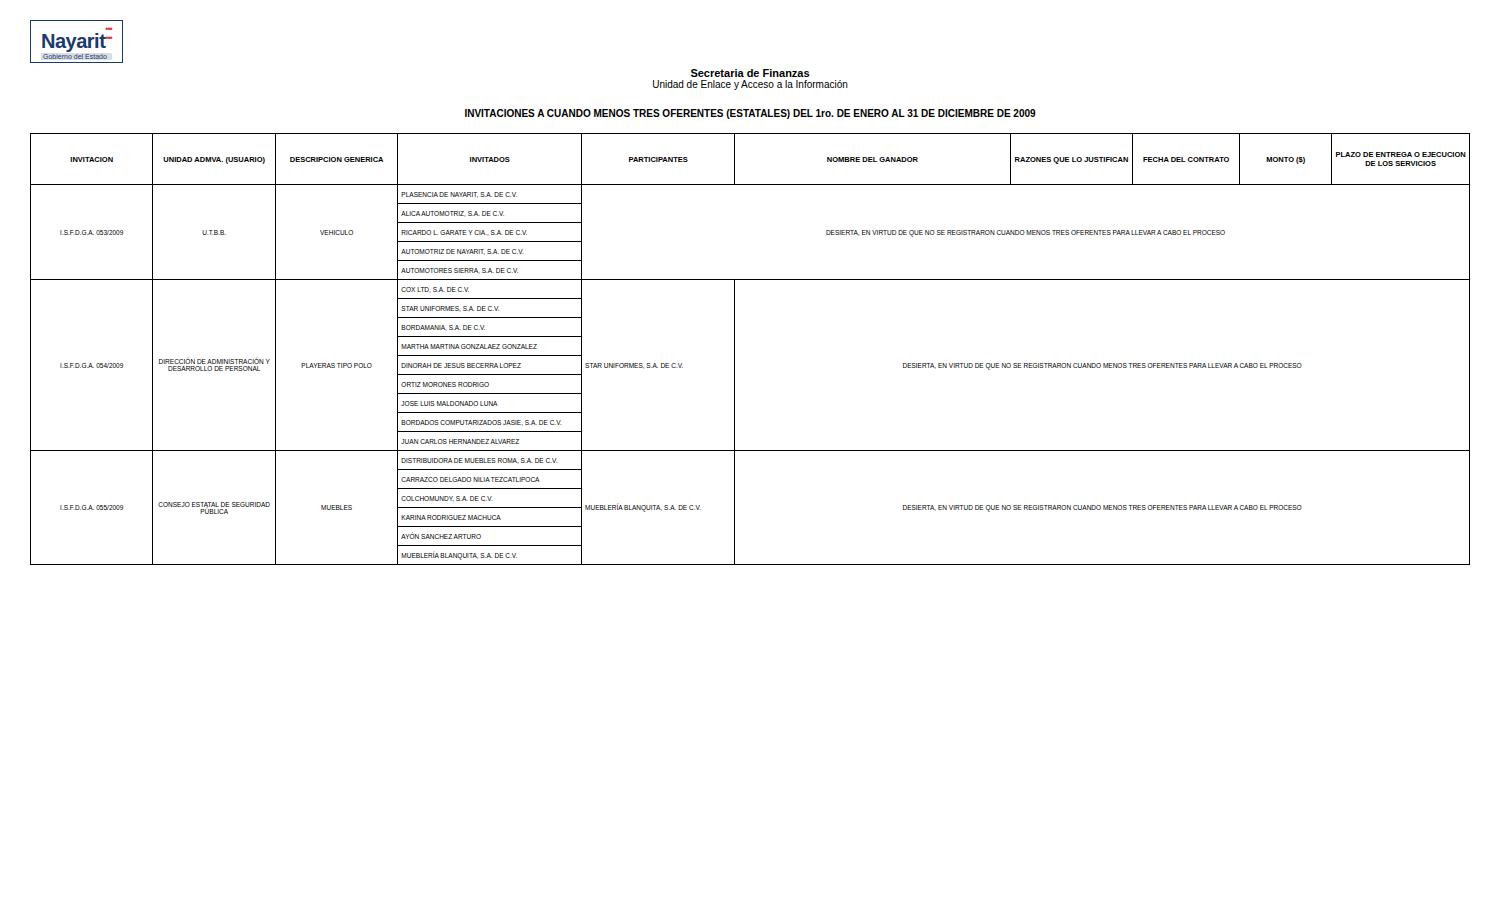Nayarit•••
••• Gobierno del Estado
Secretaria de Finanzas
Unidad de Enlace y Acceso a la Información
INVITACIONES A CUANDO MENOS TRES OFERENTES (ESTATALES) DEL 1ro. DE ENERO AL 31 DE DICIEMBRE DE 2009
| INVITACION | UNIDAD ADMVA. (USUARIO) | DESCRIPCION GENERICA | INVITADOS | PARTICIPANTES | NOMBRE DEL GANADOR | RAZONES QUE LO JUSTIFICAN | FECHA DEL CONTRATO | MONTO ($) | PLAZO DE ENTREGA O EJECUCION DE LOS SERVICIOS |
| --- | --- | --- | --- | --- | --- | --- | --- | --- | --- |
| I.S.F.D.G.A. 053/2009 | U.T.B.B. | VEHICULO | / PLASENCIA DE NAYARIT, S.A. DE C.V. / / ALICA AUTOMOTRIZ, S.A. DE C.V. / / RICARDO L. GARATE Y CIA., S.A. DE C.V. / / AUTOMOTRIZ DE NAYARIT, S.A. DE C.V. / / AUTOMOTORES SIERRA, S.A. DE C.V. / | DESIERTA, EN VIRTUD DE QUE NO SE REGISTRARON CUANDO MENOS TRES OFERENTES PARA LLEVAR A CABO EL PROCESO |
| I.S.F.D.G.A. 054/2009 | DIRECCIÓN DE ADMINISTRACIÓN Y DESARROLLO DE PERSONAL | PLAYERAS TIPO POLO | / COX LTD, S.A. DE C.V. / / STAR UNIFORMES, S.A. DE C.V. / / BORDAMANIA, S.A. DE C.V. / / MARTHA MARTINA GONZALAEZ GONZALEZ / / DINORAH DE JESUS BECERRA LOPEZ / / ORTIZ MORONES RODRIGO / / JOSE LUIS MALDONADO LUNA / / BORDADOS COMPUTARIZADOS JASIE, S.A. DE C.V. / / JUAN CARLOS HERNANDEZ ALVAREZ / | STAR UNIFORMES, S.A. DE C.V. | DESIERTA, EN VIRTUD DE QUE NO SE REGISTRARON CUANDO MENOS TRES OFERENTES PARA LLEVAR A CABO EL PROCESO |
| I.S.F.D.G.A. 055/2009 | CONSEJO ESTATAL DE SEGURIDAD PÚBLICA | MUEBLES | / DISTRIBUIDORA DE MUEBLES ROMA, S.A. DE C.V. / / CARRAZCO DELGADO NILIA TEZCATLIPOCA / / COLCHOMUNDY, S.A. DE C.V. / / KARINA RODRIGUEZ MACHUCA / / AYÓN SANCHEZ ARTURO / / MUEBLERÍA BLANQUITA, S.A. DE C.V. / | MUEBLERÍA BLANQUITA, S.A. DE C.V. | DESIERTA, EN VIRTUD DE QUE NO SE REGISTRARON CUANDO MENOS TRES OFERENTES PARA LLEVAR A CABO EL PROCESO |